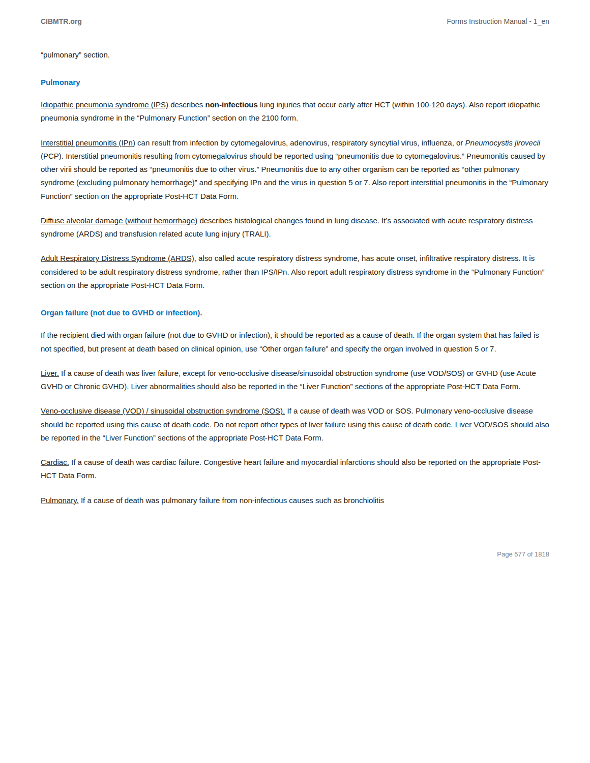CIBMTR.org
Forms Instruction Manual - 1_en
“pulmonary” section.
Pulmonary
Idiopathic pneumonia syndrome (IPS) describes non-infectious lung injuries that occur early after HCT (within 100-120 days). Also report idiopathic pneumonia syndrome in the “Pulmonary Function” section on the 2100 form.
Interstitial pneumonitis (IPn) can result from infection by cytomegalovirus, adenovirus, respiratory syncytial virus, influenza, or Pneumocystis jirovecii (PCP). Interstitial pneumonitis resulting from cytomegalovirus should be reported using “pneumonitis due to cytomegalovirus.” Pneumonitis caused by other virii should be reported as “pneumonitis due to other virus.” Pneumonitis due to any other organism can be reported as “other pulmonary syndrome (excluding pulmonary hemorrhage)” and specifying IPn and the virus in question 5 or 7. Also report interstitial pneumonitis in the “Pulmonary Function” section on the appropriate Post-HCT Data Form.
Diffuse alveolar damage (without hemorrhage) describes histological changes found in lung disease. It’s associated with acute respiratory distress syndrome (ARDS) and transfusion related acute lung injury (TRALI).
Adult Respiratory Distress Syndrome (ARDS), also called acute respiratory distress syndrome, has acute onset, infiltrative respiratory distress. It is considered to be adult respiratory distress syndrome, rather than IPS/IPn. Also report adult respiratory distress syndrome in the “Pulmonary Function” section on the appropriate Post-HCT Data Form.
Organ failure (not due to GVHD or infection).
If the recipient died with organ failure (not due to GVHD or infection), it should be reported as a cause of death. If the organ system that has failed is not specified, but present at death based on clinical opinion, use “Other organ failure” and specify the organ involved in question 5 or 7.
Liver. If a cause of death was liver failure, except for veno-occlusive disease/sinusoidal obstruction syndrome (use VOD/SOS) or GVHD (use Acute GVHD or Chronic GVHD). Liver abnormalities should also be reported in the “Liver Function” sections of the appropriate Post-HCT Data Form.
Veno-occlusive disease (VOD) / sinusoidal obstruction syndrome (SOS). If a cause of death was VOD or SOS. Pulmonary veno-occlusive disease should be reported using this cause of death code. Do not report other types of liver failure using this cause of death code. Liver VOD/SOS should also be reported in the “Liver Function” sections of the appropriate Post-HCT Data Form.
Cardiac. If a cause of death was cardiac failure. Congestive heart failure and myocardial infarctions should also be reported on the appropriate Post-HCT Data Form.
Pulmonary. If a cause of death was pulmonary failure from non-infectious causes such as bronchiolitis
Page 577 of 1818